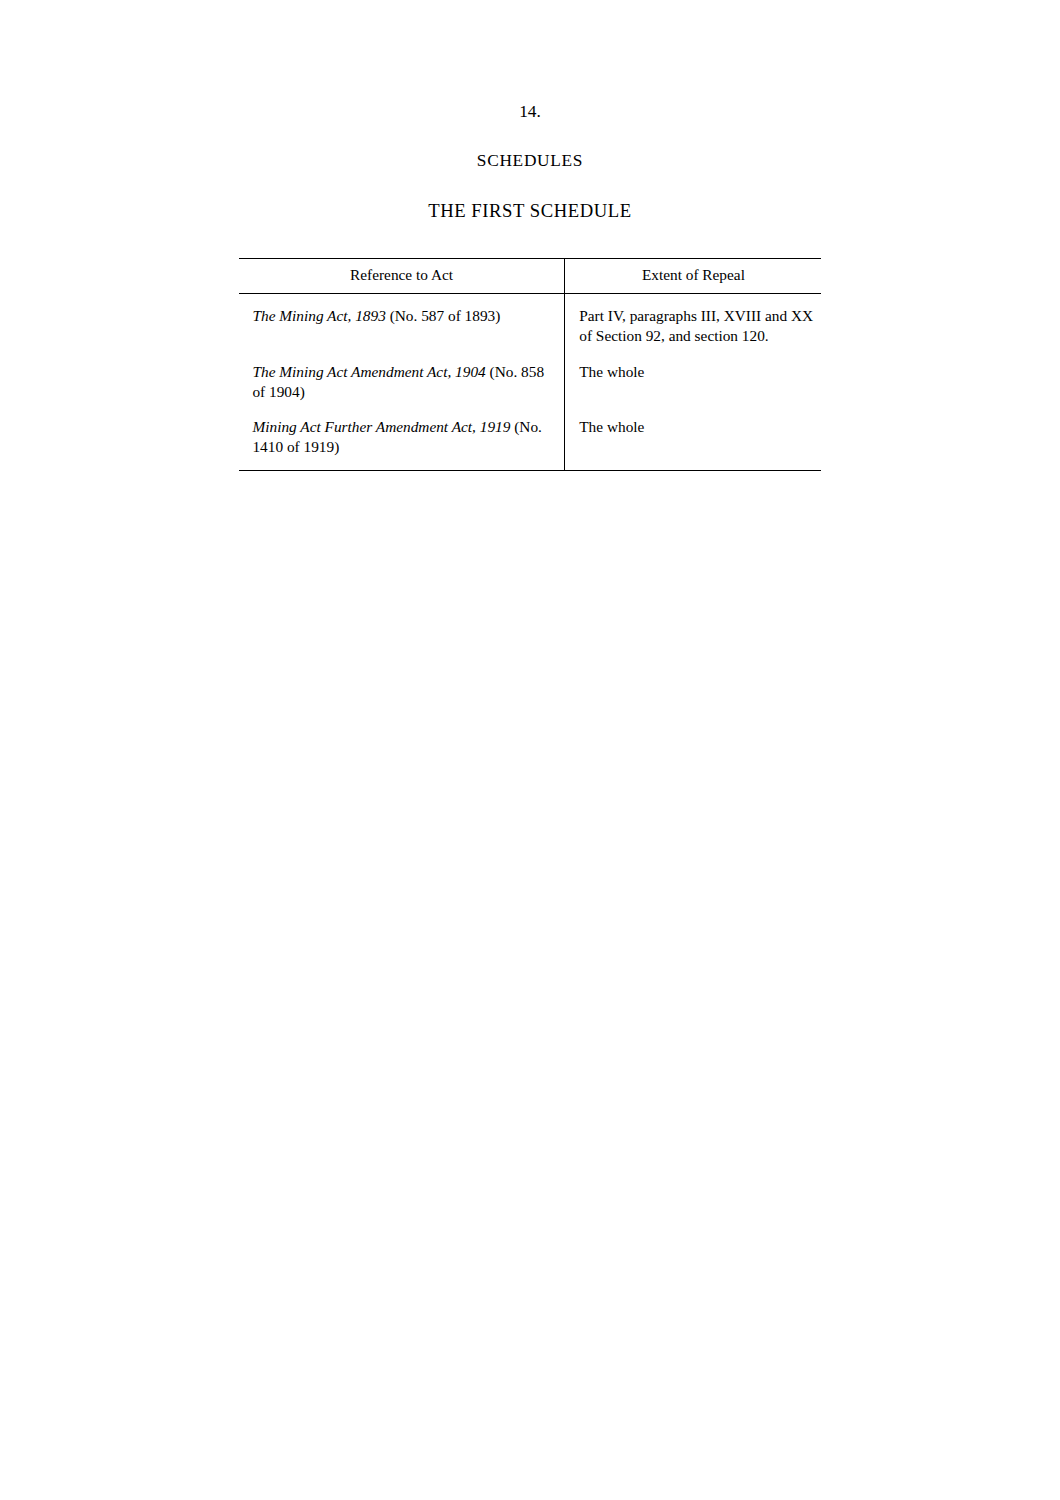14.
SCHEDULES
THE FIRST SCHEDULE
| Reference to Act | Extent of Repeal |
| --- | --- |
| The Mining Act, 1893 (No. 587 of 1893) | Part IV, paragraphs III, XVIII and XX of Section 92, and section 120. |
| The Mining Act Amendment Act, 1904 (No. 858 of 1904) | The whole |
| Mining Act Further Amendment Act, 1919 (No. 1410 of 1919) | The whole |